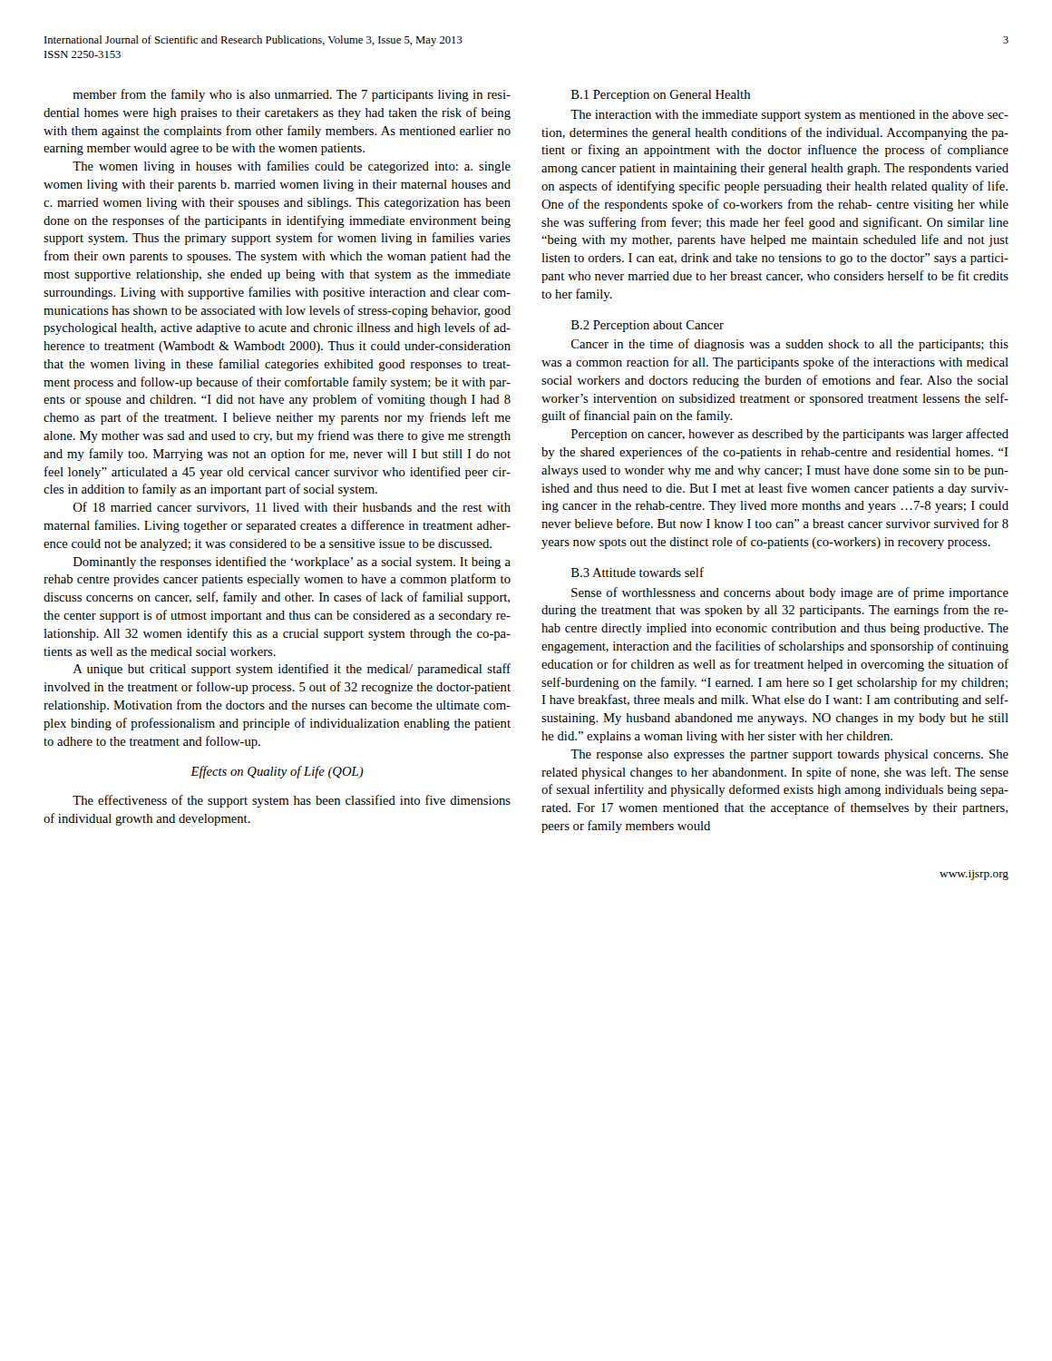International Journal of Scientific and Research Publications, Volume 3, Issue 5, May 2013 ISSN 2250-3153 3
member from the family who is also unmarried. The 7 participants living in residential homes were high praises to their caretakers as they had taken the risk of being with them against the complaints from other family members. As mentioned earlier no earning member would agree to be with the women patients.
The women living in houses with families could be categorized into: a. single women living with their parents b. married women living in their maternal houses and c. married women living with their spouses and siblings. This categorization has been done on the responses of the participants in identifying immediate environment being support system. Thus the primary support system for women living in families varies from their own parents to spouses. The system with which the woman patient had the most supportive relationship, she ended up being with that system as the immediate surroundings. Living with supportive families with positive interaction and clear communications has shown to be associated with low levels of stress-coping behavior, good psychological health, active adaptive to acute and chronic illness and high levels of adherence to treatment (Wambodt & Wambodt 2000). Thus it could under-consideration that the women living in these familial categories exhibited good responses to treatment process and follow-up because of their comfortable family system; be it with parents or spouse and children. “I did not have any problem of vomiting though I had 8 chemo as part of the treatment. I believe neither my parents nor my friends left me alone. My mother was sad and used to cry, but my friend was there to give me strength and my family too. Marrying was not an option for me, never will I but still I do not feel lonely” articulated a 45 year old cervical cancer survivor who identified peer circles in addition to family as an important part of social system.
Of 18 married cancer survivors, 11 lived with their husbands and the rest with maternal families. Living together or separated creates a difference in treatment adherence could not be analyzed; it was considered to be a sensitive issue to be discussed.
Dominantly the responses identified the ‘workplace’ as a social system. It being a rehab centre provides cancer patients especially women to have a common platform to discuss concerns on cancer, self, family and other. In cases of lack of familial support, the center support is of utmost important and thus can be considered as a secondary relationship. All 32 women identify this as a crucial support system through the co-patients as well as the medical social workers.
A unique but critical support system identified it the medical/ paramedical staff involved in the treatment or follow-up process. 5 out of 32 recognize the doctor-patient relationship. Motivation from the doctors and the nurses can become the ultimate complex binding of professionalism and principle of individualization enabling the patient to adhere to the treatment and follow-up.
Effects on Quality of Life (QOL)
The effectiveness of the support system has been classified into five dimensions of individual growth and development.
B.1 Perception on General Health
The interaction with the immediate support system as mentioned in the above section, determines the general health conditions of the individual. Accompanying the patient or fixing an appointment with the doctor influence the process of compliance among cancer patient in maintaining their general health graph. The respondents varied on aspects of identifying specific people persuading their health related quality of life. One of the respondents spoke of co-workers from the rehab- centre visiting her while she was suffering from fever; this made her feel good and significant. On similar line “being with my mother, parents have helped me maintain scheduled life and not just listen to orders. I can eat, drink and take no tensions to go to the doctor” says a participant who never married due to her breast cancer, who considers herself to be fit credits to her family.
B.2 Perception about Cancer
Cancer in the time of diagnosis was a sudden shock to all the participants; this was a common reaction for all. The participants spoke of the interactions with medical social workers and doctors reducing the burden of emotions and fear. Also the social worker’s intervention on subsidized treatment or sponsored treatment lessens the self-guilt of financial pain on the family.
Perception on cancer, however as described by the participants was larger affected by the shared experiences of the co-patients in rehab-centre and residential homes. “I always used to wonder why me and why cancer; I must have done some sin to be punished and thus need to die. But I met at least five women cancer patients a day surviving cancer in the rehab-centre. They lived more months and years …7-8 years; I could never believe before. But now I know I too can” a breast cancer survivor survived for 8 years now spots out the distinct role of co-patients (co-workers) in recovery process.
B.3 Attitude towards self
Sense of worthlessness and concerns about body image are of prime importance during the treatment that was spoken by all 32 participants. The earnings from the rehab centre directly implied into economic contribution and thus being productive. The engagement, interaction and the facilities of scholarships and sponsorship of continuing education or for children as well as for treatment helped in overcoming the situation of self-burdening on the family. “I earned. I am here so I get scholarship for my children; I have breakfast, three meals and milk. What else do I want: I am contributing and self-sustaining. My husband abandoned me anyways. NO changes in my body but he still he did.” explains a woman living with her sister with her children.
The response also expresses the partner support towards physical concerns. She related physical changes to her abandonment. In spite of none, she was left. The sense of sexual infertility and physically deformed exists high among individuals being separated. For 17 women mentioned that the acceptance of themselves by their partners, peers or family members would
www.ijsrp.org